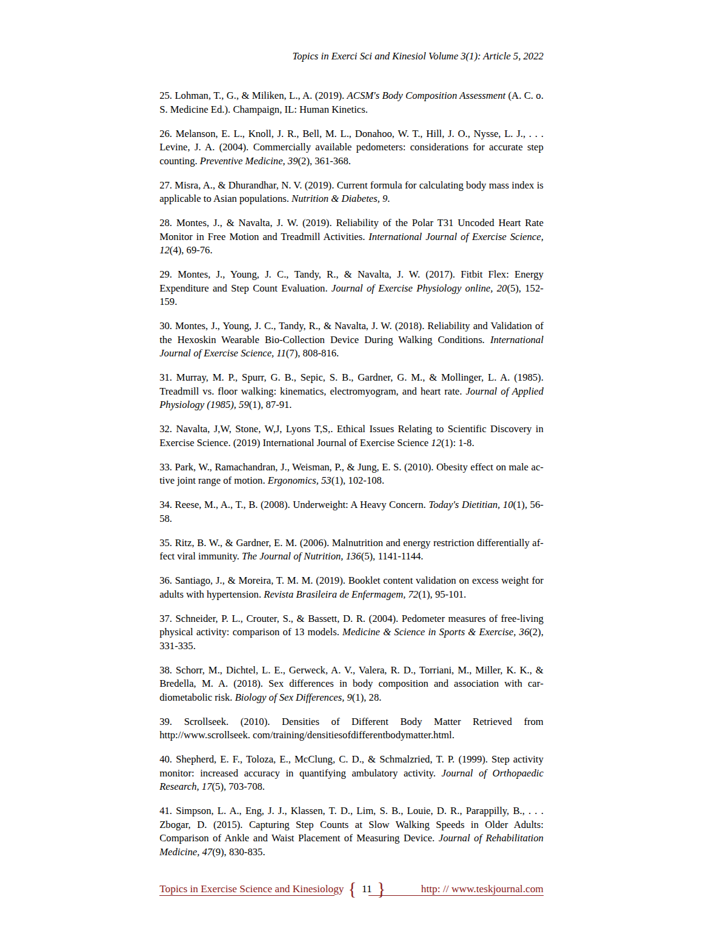Topics in Exerci Sci and Kinesiol Volume 3(1): Article 5, 2022
Lohman, T., G., & Miliken, L., A. (2019). ACSM's Body Composition Assessment (A. C. o. S. Medicine Ed.). Champaign, IL: Human Kinetics.
Melanson, E. L., Knoll, J. R., Bell, M. L., Donahoo, W. T., Hill, J. O., Nysse, L. J., . . . Levine, J. A. (2004). Commercially available pedometers: considerations for accurate step counting. Preventive Medicine, 39(2), 361-368.
Misra, A., & Dhurandhar, N. V. (2019). Current formula for calculating body mass index is applicable to Asian populations. Nutrition & Diabetes, 9.
Montes, J., & Navalta, J. W. (2019). Reliability of the Polar T31 Uncoded Heart Rate Monitor in Free Motion and Treadmill Activities. International Journal of Exercise Science, 12(4), 69-76.
Montes, J., Young, J. C., Tandy, R., & Navalta, J. W. (2017). Fitbit Flex: Energy Expenditure and Step Count Evaluation. Journal of Exercise Physiology online, 20(5), 152-159.
Montes, J., Young, J. C., Tandy, R., & Navalta, J. W. (2018). Reliability and Validation of the Hexoskin Wearable Bio-Collection Device During Walking Conditions. International Journal of Exercise Science, 11(7), 808-816.
Murray, M. P., Spurr, G. B., Sepic, S. B., Gardner, G. M., & Mollinger, L. A. (1985). Treadmill vs. floor walking: kinematics, electromyogram, and heart rate. Journal of Applied Physiology (1985), 59(1), 87-91.
Navalta, J,W, Stone, W,J, Lyons T,S,. Ethical Issues Relating to Scientific Discovery in Exercise Science. (2019) International Journal of Exercise Science 12(1): 1-8.
Park, W., Ramachandran, J., Weisman, P., & Jung, E. S. (2010). Obesity effect on male active joint range of motion. Ergonomics, 53(1), 102-108.
Reese, M., A., T., B. (2008). Underweight: A Heavy Concern. Today's Dietitian, 10(1), 56-58.
Ritz, B. W., & Gardner, E. M. (2006). Malnutrition and energy restriction differentially affect viral immunity. The Journal of Nutrition, 136(5), 1141-1144.
Santiago, J., & Moreira, T. M. M. (2019). Booklet content validation on excess weight for adults with hypertension. Revista Brasileira de Enfermagem, 72(1), 95-101.
Schneider, P. L., Crouter, S., & Bassett, D. R. (2004). Pedometer measures of free-living physical activity: comparison of 13 models. Medicine & Science in Sports & Exercise, 36(2), 331-335.
Schorr, M., Dichtel, L. E., Gerweck, A. V., Valera, R. D., Torriani, M., Miller, K. K., & Bredella, M. A. (2018). Sex differences in body composition and association with cardiometabolic risk. Biology of Sex Differences, 9(1), 28.
Scrollseek. (2010). Densities of Different Body Matter Retrieved from http://www.scrollseek. com/training/densitiesofdifferentbodymatter.html.
Shepherd, E. F., Toloza, E., McClung, C. D., & Schmalzried, T. P. (1999). Step activity monitor: increased accuracy in quantifying ambulatory activity. Journal of Orthopaedic Research, 17(5), 703-708.
Simpson, L. A., Eng, J. J., Klassen, T. D., Lim, S. B., Louie, D. R., Parappilly, B., . . . Zbogar, D. (2015). Capturing Step Counts at Slow Walking Speeds in Older Adults: Comparison of Ankle and Waist Placement of Measuring Device. Journal of Rehabilitation Medicine, 47(9), 830-835.
Topics in Exercise Science and Kinesiology
{ 11 }
http: // www.teskjournal.com